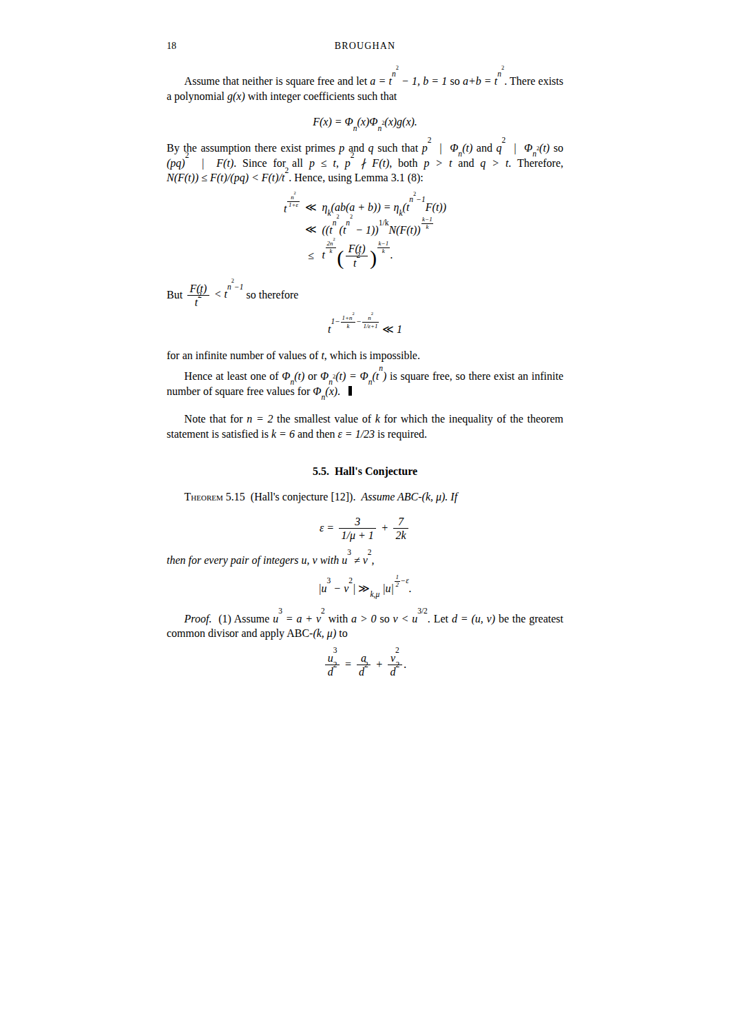18
Broughan
Assume that neither is square free and let a = tn2 − 1, b = 1 so a+b = tn2. There exists a polynomial g(x) with integer coefficients such that
F(x) = Φn(x)Φn2(x)g(x).
By the assumption there exist primes p and q such that p2 | Φn(t) and q2 | Φn2(t) so (pq)2 | F(t). Since for all p ≤ t, p2 ∤ F(t), both p > t and q > t. Therefore, N(F(t)) ≤ F(t)/(pq) < F(t)/t2. Hence, using Lemma 3.1 (8):
| t n 2 1+ε | ≪ | η k (ab(a + b)) = η k (t n 2 −1 F(t)) |
| | ≪ | ((t n 2 (t n 2 − 1)) 1/k N(F(t)) k−1 k |
| | ≤ | t 2n 2 k ( F(t) t 2 ) k−1 k . |
But F(t) t2 < tn2−1 so therefore
t1−1+n2 k−n21/ε+1 ≪ 1
for an infinite number of values of t, which is impossible.
Hence at least one of Φn(t) or Φn2(t) = Φn(tn) is square free, so there exist an infinite number of square free values for Φn(x).
Note that for n = 2 the smallest value of k for which the inequality of the theorem statement is satisfied is k = 6 and then ε = 1/23 is required.
5.5. Hall's Conjecture
Theorem 5.15 (Hall's conjecture [12]). Assume ABC-(k, μ). If
ε = 31/μ + 1 + 72k
then for every pair of integers u, v with u3 ≠ v2,
|u3 − v2| ≫k,μ |u|12−ε.
Proof. (1) Assume u3 = a + v2 with a > 0 so v < u3/2. Let d = (u, v) be the greatest common divisor and apply ABC-(k, μ) to
u3 d2 = ad2 + v2 d2.